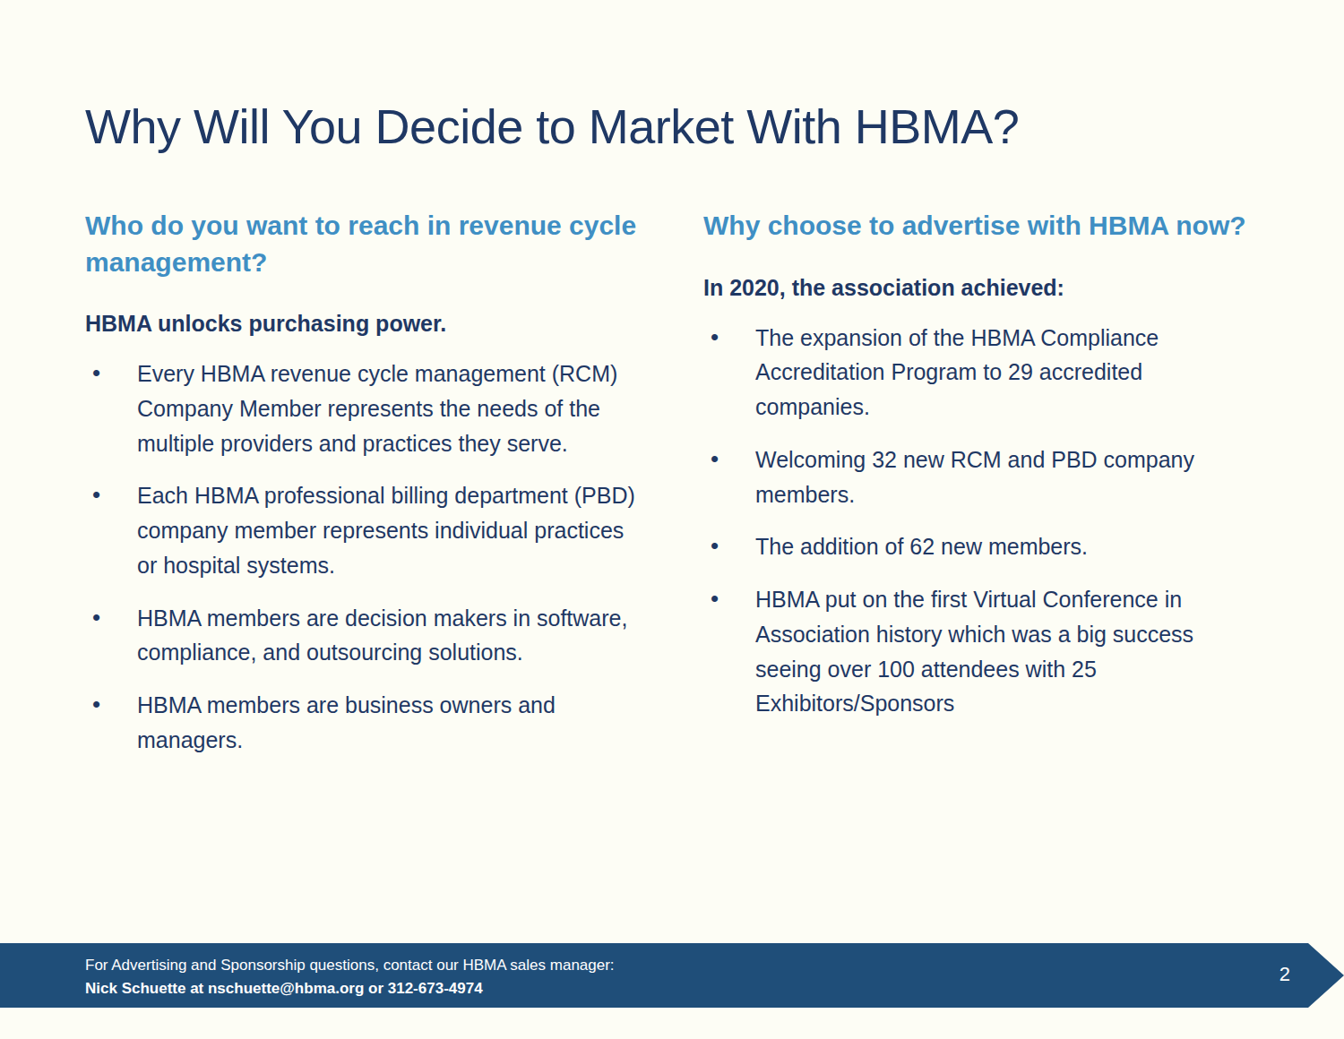Why Will You Decide to Market With HBMA?
Who do you want to reach in revenue cycle management?
HBMA unlocks purchasing power.
Every HBMA revenue cycle management (RCM) Company Member represents the needs of the multiple providers and practices they serve.
Each HBMA professional billing department (PBD) company member represents individual practices or hospital systems.
HBMA members are decision makers in software, compliance, and outsourcing solutions.
HBMA members are business owners and managers.
Why choose to advertise with HBMA now?
In 2020, the association achieved:
The expansion of the HBMA Compliance Accreditation Program to 29 accredited companies.
Welcoming 32 new RCM and PBD company members.
The addition of 62 new members.
HBMA put on the first Virtual Conference in Association history which was a big success seeing over 100 attendees with 25 Exhibitors/Sponsors
For Advertising and Sponsorship questions, contact our HBMA sales manager:
Nick Schuette at nschuette@hbma.org or 312-673-4974
2